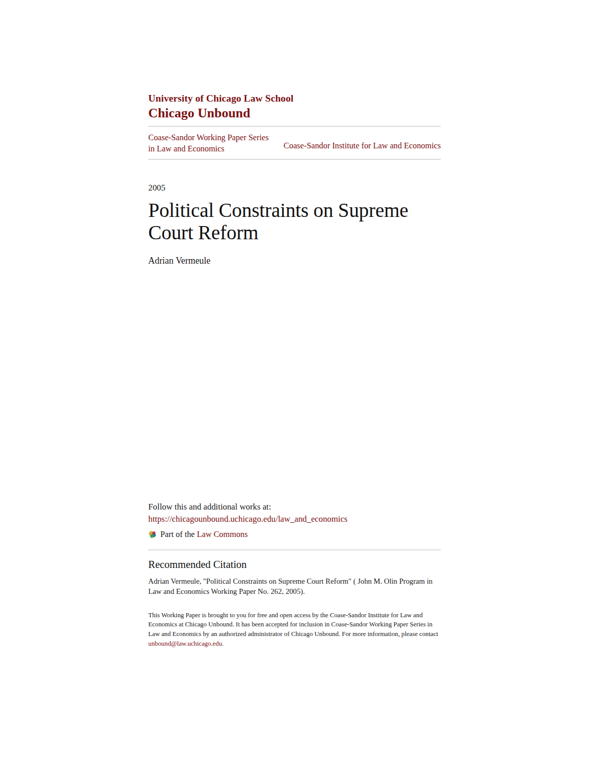University of Chicago Law School
Chicago Unbound
Coase-Sandor Working Paper Series in Law and Economics
Coase-Sandor Institute for Law and Economics
2005
Political Constraints on Supreme Court Reform
Adrian Vermeule
Follow this and additional works at: https://chicagounbound.uchicago.edu/law_and_economics
Part of the Law Commons
Recommended Citation
Adrian Vermeule, "Political Constraints on Supreme Court Reform" ( John M. Olin Program in Law and Economics Working Paper No. 262, 2005).
This Working Paper is brought to you for free and open access by the Coase-Sandor Institute for Law and Economics at Chicago Unbound. It has been accepted for inclusion in Coase-Sandor Working Paper Series in Law and Economics by an authorized administrator of Chicago Unbound. For more information, please contact unbound@law.uchicago.edu.